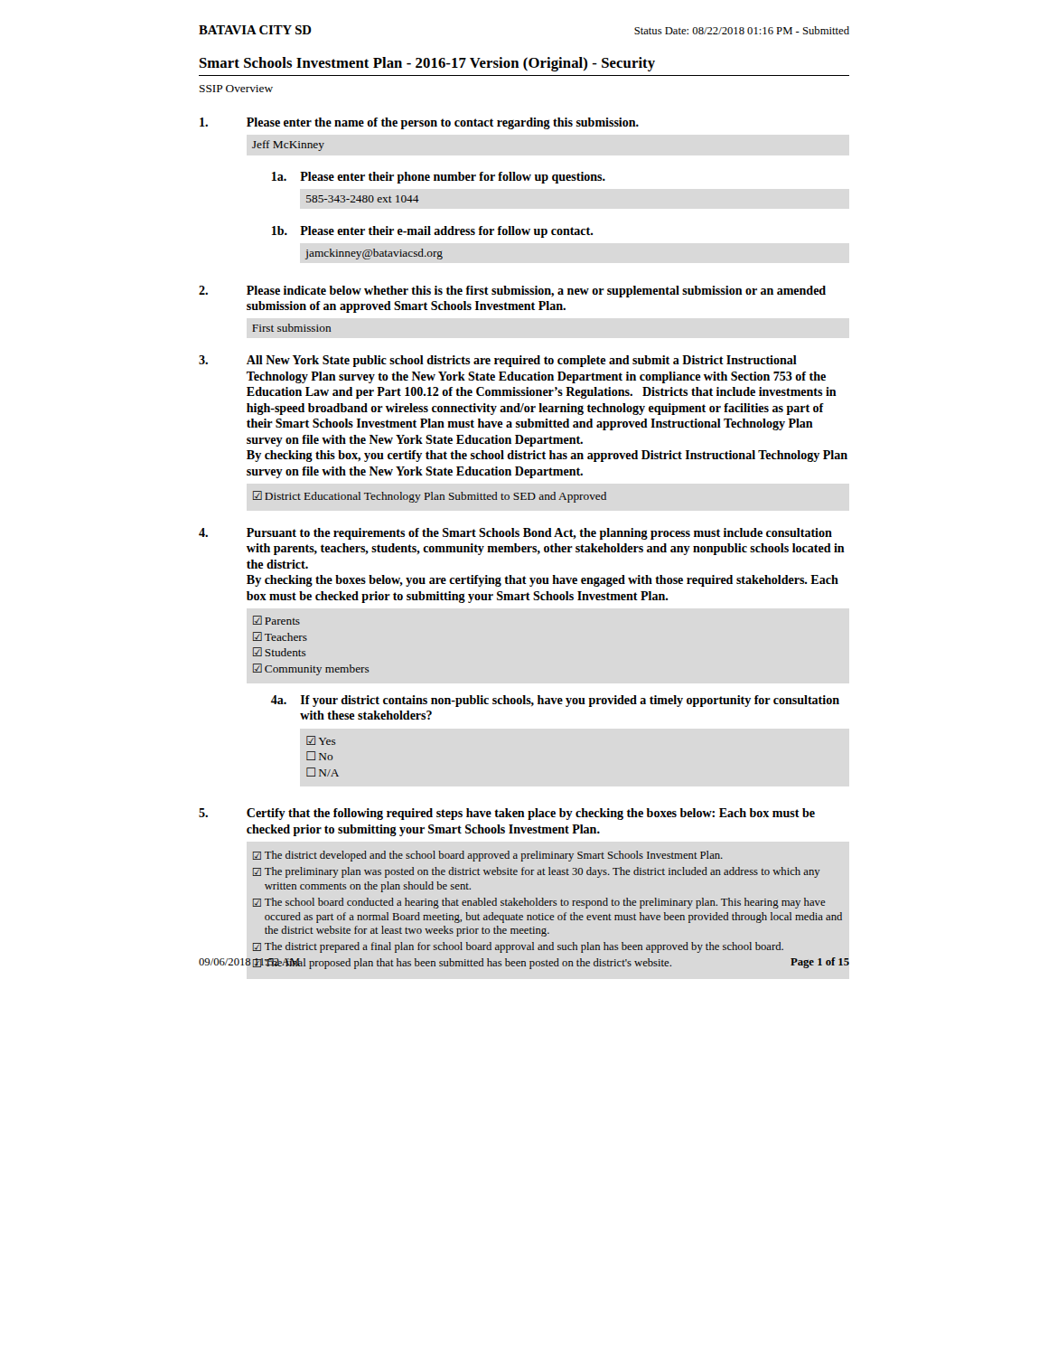BATAVIA CITY SD Status Date: 08/22/2018 01:16 PM - Submitted
Smart Schools Investment Plan - 2016-17 Version (Original) - Security
SSIP Overview
1.
Please enter the name of the person to contact regarding this submission.
Jeff McKinney
1a.
Please enter their phone number for follow up questions.
585-343-2480 ext 1044
1b.
Please enter their e-mail address for follow up contact.
jamckinney@bataviacsd.org
2.
Please indicate below whether this is the first submission, a new or supplemental submission or an amended submission of an approved Smart Schools Investment Plan.
First submission
3.
All New York State public school districts are required to complete and submit a District Instructional Technology Plan survey to the New York State Education Department in compliance with Section 753 of the Education Law and per Part 100.12 of the Commissioner’s Regulations. Districts that include investments in high-speed broadband or wireless connectivity and/or learning technology equipment or facilities as part of their Smart Schools Investment Plan must have a submitted and approved Instructional Technology Plan survey on file with the New York State Education Department.
By checking this box, you certify that the school district has an approved District Instructional Technology Plan survey on file with the New York State Education Department.
☑District Educational Technology Plan Submitted to SED and Approved
4.
Pursuant to the requirements of the Smart Schools Bond Act, the planning process must include consultation with parents, teachers, students, community members, other stakeholders and any nonpublic schools located in the district.
By checking the boxes below, you are certifying that you have engaged with those required stakeholders. Each box must be checked prior to submitting your Smart Schools Investment Plan.
☑Parents
☑Teachers
☑Students
☑Community members
4a.
If your district contains non-public schools, have you provided a timely opportunity for consultation with these stakeholders?
☑Yes
☐No
☐N/A
5.
Certify that the following required steps have taken place by checking the boxes below: Each box must be checked prior to submitting your Smart Schools Investment Plan.
☑The district developed and the school board approved a preliminary Smart Schools Investment Plan.
☑The preliminary plan was posted on the district website for at least 30 days. The district included an address to which any written comments on the plan should be sent.
☑The school board conducted a hearing that enabled stakeholders to respond to the preliminary plan. This hearing may have occured as part of a normal Board meeting, but adequate notice of the event must have been provided through local media and the district website for at least two weeks prior to the meeting.
☑The district prepared a final plan for school board approval and such plan has been approved by the school board.
☑The final proposed plan that has been submitted has been posted on the district's website.
09/06/2018 11:52 AM Page 1 of 15